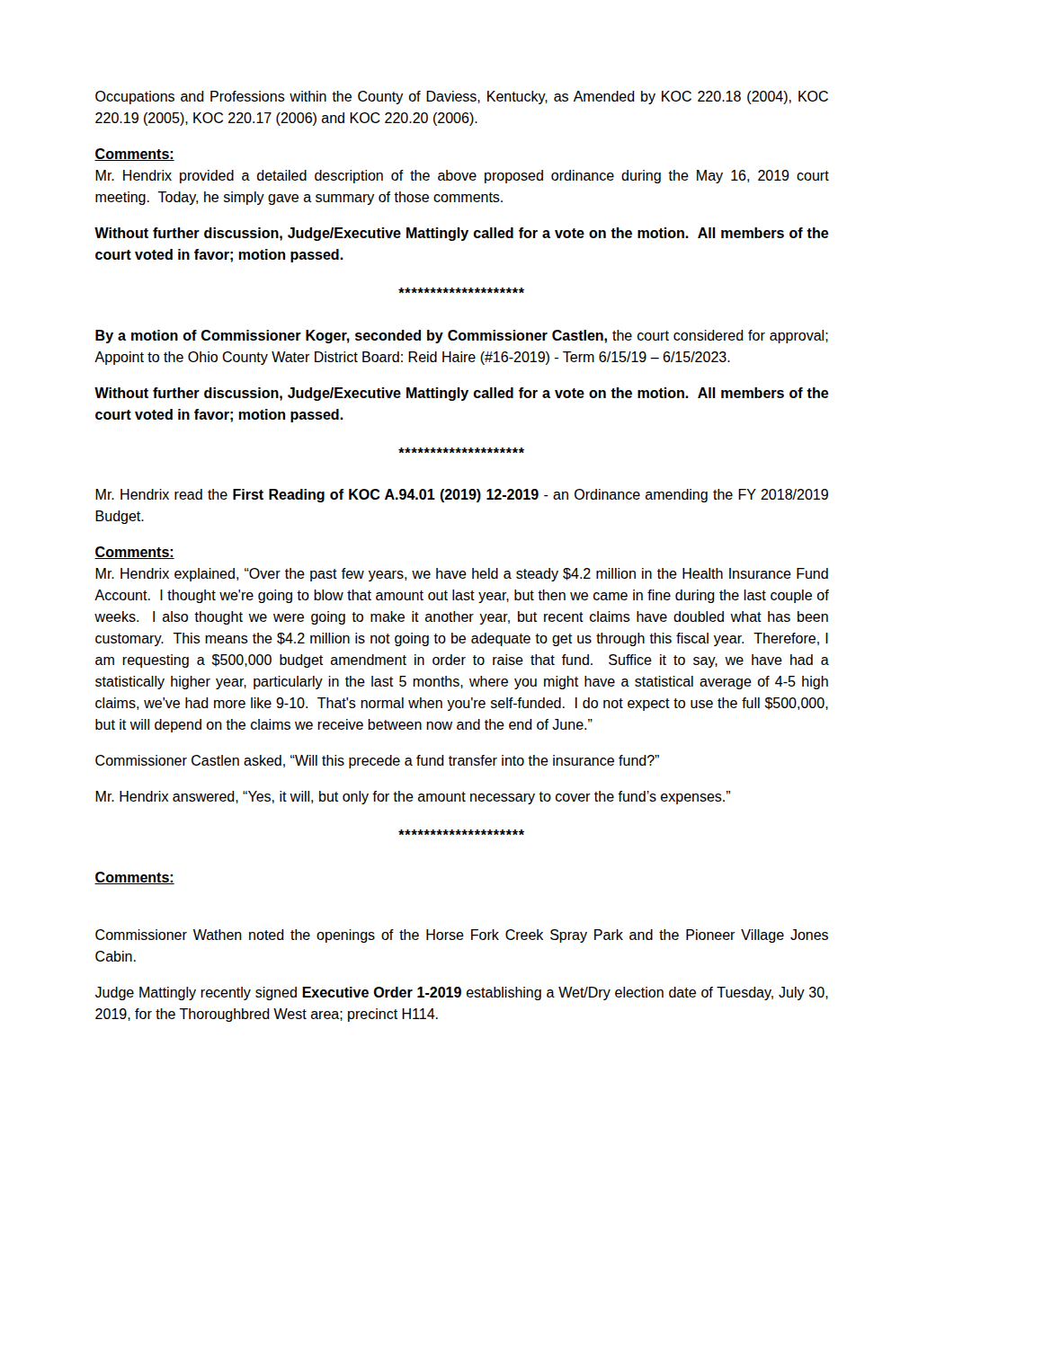Occupations and Professions within the County of Daviess, Kentucky, as Amended by KOC 220.18 (2004), KOC 220.19 (2005), KOC 220.17 (2006) and KOC 220.20 (2006).
Comments:
Mr. Hendrix provided a detailed description of the above proposed ordinance during the May 16, 2019 court meeting. Today, he simply gave a summary of those comments.
Without further discussion, Judge/Executive Mattingly called for a vote on the motion. All members of the court voted in favor; motion passed.
********************
By a motion of Commissioner Koger, seconded by Commissioner Castlen, the court considered for approval; Appoint to the Ohio County Water District Board: Reid Haire (#16-2019) - Term 6/15/19 – 6/15/2023.
Without further discussion, Judge/Executive Mattingly called for a vote on the motion. All members of the court voted in favor; motion passed.
********************
Mr. Hendrix read the First Reading of KOC A.94.01 (2019) 12-2019 - an Ordinance amending the FY 2018/2019 Budget.
Comments:
Mr. Hendrix explained, “Over the past few years, we have held a steady $4.2 million in the Health Insurance Fund Account. I thought we're going to blow that amount out last year, but then we came in fine during the last couple of weeks. I also thought we were going to make it another year, but recent claims have doubled what has been customary. This means the $4.2 million is not going to be adequate to get us through this fiscal year. Therefore, I am requesting a $500,000 budget amendment in order to raise that fund. Suffice it to say, we have had a statistically higher year, particularly in the last 5 months, where you might have a statistical average of 4-5 high claims, we've had more like 9-10. That's normal when you're self-funded. I do not expect to use the full $500,000, but it will depend on the claims we receive between now and the end of June.”
Commissioner Castlen asked, “Will this precede a fund transfer into the insurance fund?”
Mr. Hendrix answered, “Yes, it will, but only for the amount necessary to cover the fund’s expenses.”
********************
Comments:
Commissioner Wathen noted the openings of the Horse Fork Creek Spray Park and the Pioneer Village Jones Cabin.
Judge Mattingly recently signed Executive Order 1-2019 establishing a Wet/Dry election date of Tuesday, July 30, 2019, for the Thoroughbred West area; precinct H114.